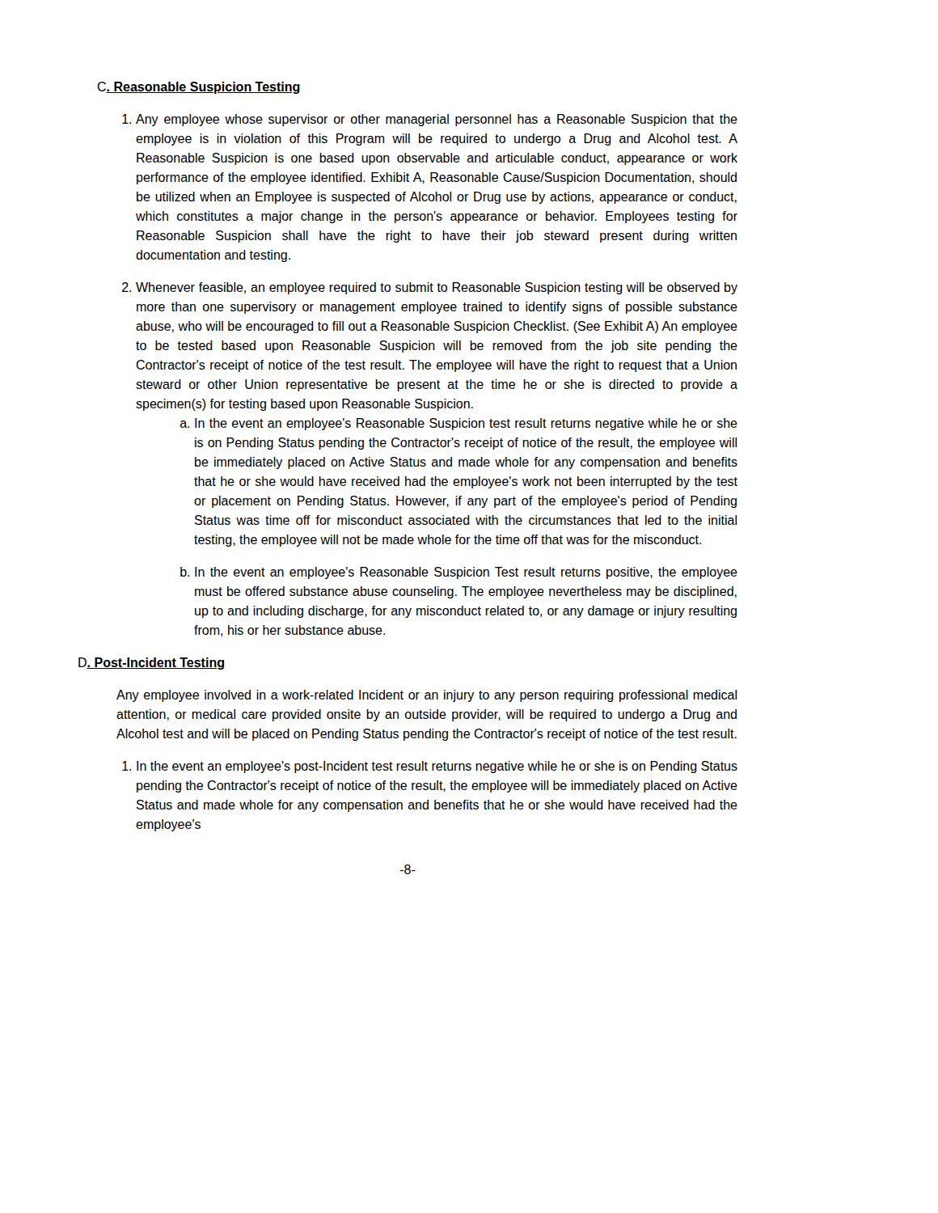C. Reasonable Suspicion Testing
Any employee whose supervisor or other managerial personnel has a Reasonable Suspicion that the employee is in violation of this Program will be required to undergo a Drug and Alcohol test. A Reasonable Suspicion is one based upon observable and articulable conduct, appearance or work performance of the employee identified. Exhibit A, Reasonable Cause/Suspicion Documentation, should be utilized when an Employee is suspected of Alcohol or Drug use by actions, appearance or conduct, which constitutes a major change in the person's appearance or behavior. Employees testing for Reasonable Suspicion shall have the right to have their job steward present during written documentation and testing.
Whenever feasible, an employee required to submit to Reasonable Suspicion testing will be observed by more than one supervisory or management employee trained to identify signs of possible substance abuse, who will be encouraged to fill out a Reasonable Suspicion Checklist. (See Exhibit A) An employee to be tested based upon Reasonable Suspicion will be removed from the job site pending the Contractor's receipt of notice of the test result. The employee will have the right to request that a Union steward or other Union representative be present at the time he or she is directed to provide a specimen(s) for testing based upon Reasonable Suspicion.
In the event an employee's Reasonable Suspicion test result returns negative while he or she is on Pending Status pending the Contractor's receipt of notice of the result, the employee will be immediately placed on Active Status and made whole for any compensation and benefits that he or she would have received had the employee's work not been interrupted by the test or placement on Pending Status. However, if any part of the employee's period of Pending Status was time off for misconduct associated with the circumstances that led to the initial testing, the employee will not be made whole for the time off that was for the misconduct.
In the event an employee's Reasonable Suspicion Test result returns positive, the employee must be offered substance abuse counseling. The employee nevertheless may be disciplined, up to and including discharge, for any misconduct related to, or any damage or injury resulting from, his or her substance abuse.
D. Post-Incident Testing
Any employee involved in a work-related Incident or an injury to any person requiring professional medical attention, or medical care provided onsite by an outside provider, will be required to undergo a Drug and Alcohol test and will be placed on Pending Status pending the Contractor's receipt of notice of the test result.
In the event an employee's post-Incident test result returns negative while he or she is on Pending Status pending the Contractor's receipt of notice of the result, the employee will be immediately placed on Active Status and made whole for any compensation and benefits that he or she would have received had the employee's
-8-